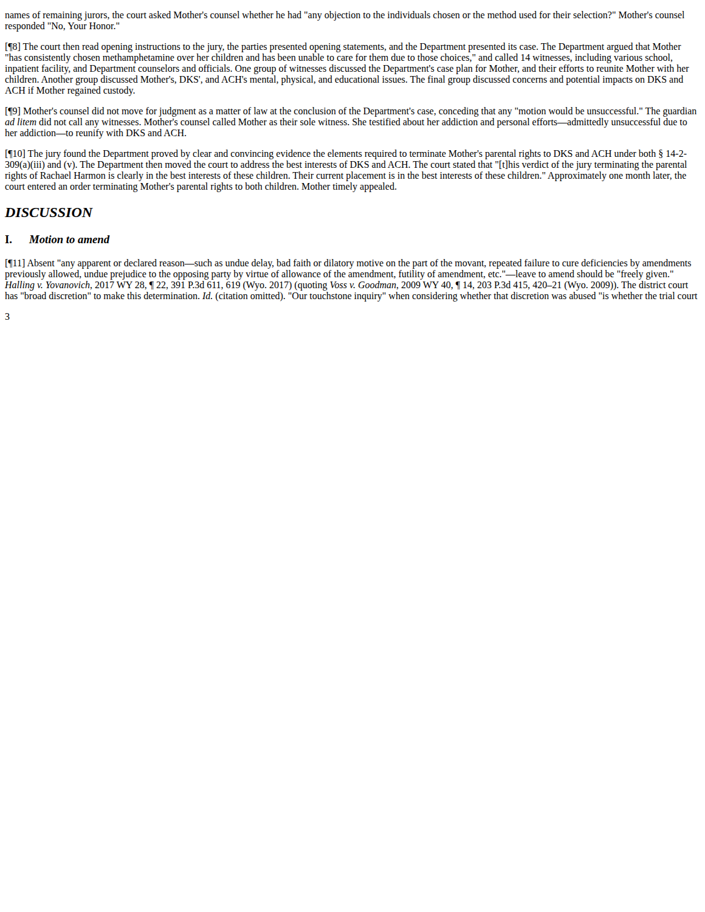names of remaining jurors, the court asked Mother's counsel whether he had "any objection to the individuals chosen or the method used for their selection?" Mother's counsel responded "No, Your Honor."
[¶8] The court then read opening instructions to the jury, the parties presented opening statements, and the Department presented its case. The Department argued that Mother "has consistently chosen methamphetamine over her children and has been unable to care for them due to those choices," and called 14 witnesses, including various school, inpatient facility, and Department counselors and officials. One group of witnesses discussed the Department's case plan for Mother, and their efforts to reunite Mother with her children. Another group discussed Mother's, DKS', and ACH's mental, physical, and educational issues. The final group discussed concerns and potential impacts on DKS and ACH if Mother regained custody.
[¶9] Mother's counsel did not move for judgment as a matter of law at the conclusion of the Department's case, conceding that any "motion would be unsuccessful." The guardian ad litem did not call any witnesses. Mother's counsel called Mother as their sole witness. She testified about her addiction and personal efforts—admittedly unsuccessful due to her addiction—to reunify with DKS and ACH.
[¶10] The jury found the Department proved by clear and convincing evidence the elements required to terminate Mother's parental rights to DKS and ACH under both § 14-2-309(a)(iii) and (v). The Department then moved the court to address the best interests of DKS and ACH. The court stated that "[t]his verdict of the jury terminating the parental rights of Rachael Harmon is clearly in the best interests of these children. Their current placement is in the best interests of these children." Approximately one month later, the court entered an order terminating Mother's parental rights to both children. Mother timely appealed.
DISCUSSION
I. Motion to amend
[¶11] Absent "any apparent or declared reason—such as undue delay, bad faith or dilatory motive on the part of the movant, repeated failure to cure deficiencies by amendments previously allowed, undue prejudice to the opposing party by virtue of allowance of the amendment, futility of amendment, etc."—leave to amend should be "freely given." Halling v. Yovanovich, 2017 WY 28, ¶ 22, 391 P.3d 611, 619 (Wyo. 2017) (quoting Voss v. Goodman, 2009 WY 40, ¶ 14, 203 P.3d 415, 420–21 (Wyo. 2009)). The district court has "broad discretion" to make this determination. Id. (citation omitted). "Our touchstone inquiry" when considering whether that discretion was abused "is whether the trial court
3